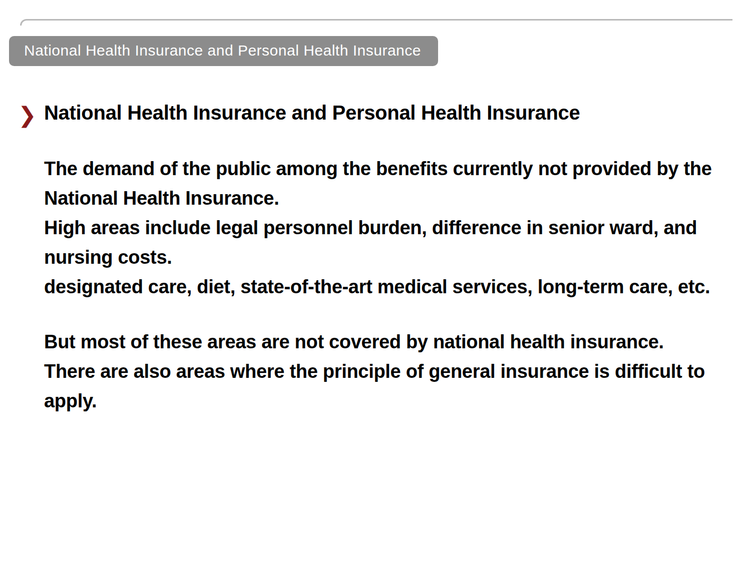National Health Insurance and Personal Health Insurance
❯
National Health Insurance and Personal Health Insurance
The demand of the public among the benefits currently not provided by the National Health Insurance.
High areas include legal personnel burden, difference in senior ward, and nursing costs.
designated care, diet, state-of-the-art medical services, long-term care, etc.
But most of these areas are not covered by national health insurance.
There are also areas where the principle of general insurance is difficult to apply.